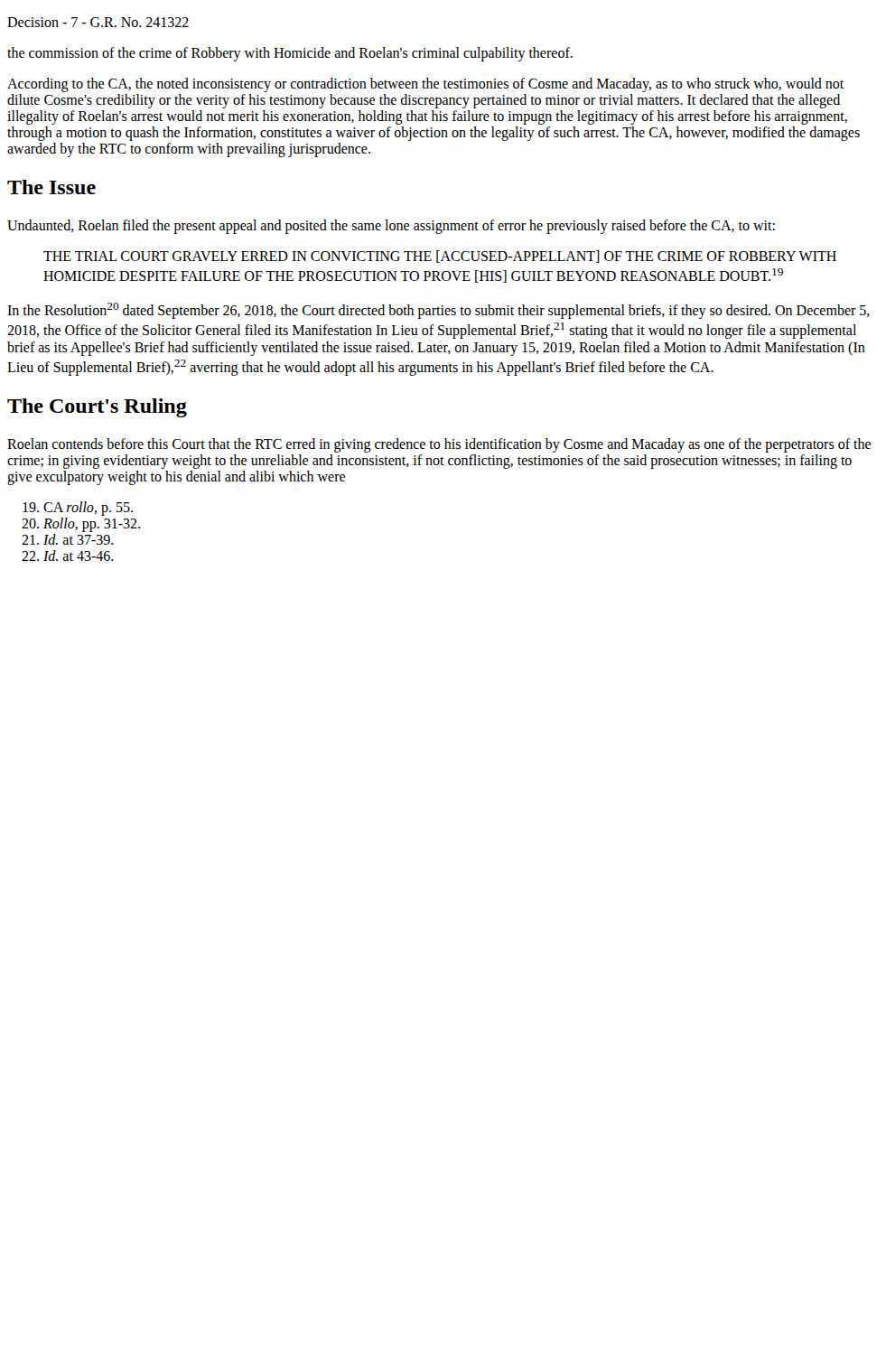Decision - 7 - G.R. No. 241322
the commission of the crime of Robbery with Homicide and Roelan's criminal culpability thereof.
According to the CA, the noted inconsistency or contradiction between the testimonies of Cosme and Macaday, as to who struck who, would not dilute Cosme's credibility or the verity of his testimony because the discrepancy pertained to minor or trivial matters. It declared that the alleged illegality of Roelan's arrest would not merit his exoneration, holding that his failure to impugn the legitimacy of his arrest before his arraignment, through a motion to quash the Information, constitutes a waiver of objection on the legality of such arrest. The CA, however, modified the damages awarded by the RTC to conform with prevailing jurisprudence.
The Issue
Undaunted, Roelan filed the present appeal and posited the same lone assignment of error he previously raised before the CA, to wit:
THE TRIAL COURT GRAVELY ERRED IN CONVICTING THE [ACCUSED-APPELLANT] OF THE CRIME OF ROBBERY WITH HOMICIDE DESPITE FAILURE OF THE PROSECUTION TO PROVE [HIS] GUILT BEYOND REASONABLE DOUBT.19
In the Resolution20 dated September 26, 2018, the Court directed both parties to submit their supplemental briefs, if they so desired. On December 5, 2018, the Office of the Solicitor General filed its Manifestation In Lieu of Supplemental Brief,21 stating that it would no longer file a supplemental brief as its Appellee's Brief had sufficiently ventilated the issue raised. Later, on January 15, 2019, Roelan filed a Motion to Admit Manifestation (In Lieu of Supplemental Brief),22 averring that he would adopt all his arguments in his Appellant's Brief filed before the CA.
The Court's Ruling
Roelan contends before this Court that the RTC erred in giving credence to his identification by Cosme and Macaday as one of the perpetrators of the crime; in giving evidentiary weight to the unreliable and inconsistent, if not conflicting, testimonies of the said prosecution witnesses; in failing to give exculpatory weight to his denial and alibi which were
CA rollo, p. 55.
Rollo, pp. 31-32.
Id. at 37-39.
Id. at 43-46.